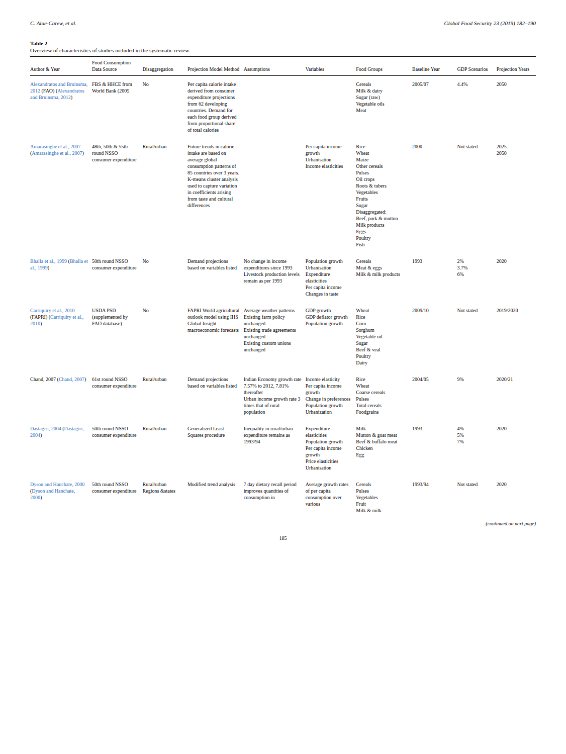C. Alae-Carew, et al.
Global Food Security 23 (2019) 182–190
Table 2
Overview of characteristics of studies included in the systematic review.
| Author & Year | Food Consumption Data Source | Disaggregation | Projection Model Method | Assumptions | Variables | Food Groups | Baseline Year | GDP Scenarios | Projection Years |
| --- | --- | --- | --- | --- | --- | --- | --- | --- | --- |
| Alexandratos and Bruinsma, 2012 (FAO) ( Alexandratos and Bruinsma, 2012 ) | FBS & HHCE from World Bank (2005 | No | Per capita calorie intake derived from consumer expenditure projections from 62 developing countries. Demand for each food group derived from proportional share of total calories | | | Cereals Milk & dairy Sugar (raw) Vegetable oils Meat | 2005/07 | 4.4% | 2050 |
| Amarasinghe et al., 2007 ( Amarasinghe et al., 2007 ) | 48th, 50th & 55th round NSSO consumer expenditure | Rural/urban | Future trends in calorie intake are based on average global consumption patterns of 85 countries over 3 years. K-means cluster analysis used to capture variation in coefficients arising from taste and cultural differences | | Per capita income growth Urbanisation Income elasticities | Rice Wheat Maize Other cereals Pulses Oil crops Roots & tubers Vegetables Fruits Sugar Disaggregated: Beef, pork & mutton Milk products Eggs Poultry Fish | 2000 | Not stated | 2025 2050 |
| Bhalla et al., 1999 ( Bhalla et al., 1999 ) | 50th round NSSO consumer expenditure | No | Demand projections based on variables listed | No change in income expenditures since 1993 Livestock production levels remain as per 1993 | Population growth Urbanisation Expenditure elasticities Per capita income Changes in taste | Cereals Meat & eggs Milk & milk products | 1993 | 2% 3.7% 6% | 2020 |
| Carriquiry et al., 2010 (FAPRI) ( Carriquiry et al., 2010 ) | USDA PSD (supplemented by FAO database) | No | FAPRI World agricultural outlook model using IHS Global Insight macroeconomic forecasts | Average weather patterns Existing farm policy unchanged Existing trade agreements unchanged Existing custom unions unchanged | GDP growth GDP deflator growth Population growth | Wheat Rice Corn Sorghum Vegetable oil Sugar Beef & veal Poultry Dairy | 2009/10 | Not stated | 2019/2020 |
| Chand, 2007 ( Chand, 2007 ) | 61st round NSSO consumer expenditure | Rural/urban | Demand projections based on variables listed | Indian Economy growth rate 7.57% to 2012, 7.81% thereafter Urban income growth rate 3 times that of rural population | Income elasticity Per capita income growth Change in preferences Population growth Urbanization | Rice Wheat Coarse cereals Pulses Total cereals Foodgrains | 2004/05 | 9% | 2020/21 |
| Dastagiri, 2004 ( Dastagiri, 2004 ) | 50th round NSSO consumer expenditure | Rural/urban | Generalized Least Squares procedure | Inequality in rural/urban expenditure remains as 1993/94 | Expenditure elasticities Population growth Per capita income growth Price elasticities Urbanisation | Milk Mutton & goat meat Beef & buffalo meat Chicken Egg | 1993 | 4% 5% 7% | 2020 |
| Dyson and Hanchate, 2000 ( Dyson and Hanchate, 2000 ) | 50th round NSSO consumer expenditure | Rural/urban Regions &states | Modified trend analysis | 7 day dietary recall period improves quantities of consumption in | Average growth rates of per capita consumption over various | Cereals Pulses Vegetables Fruit Milk & milk | 1993/94 | Not stated | 2020 |
(continued on next page)
185